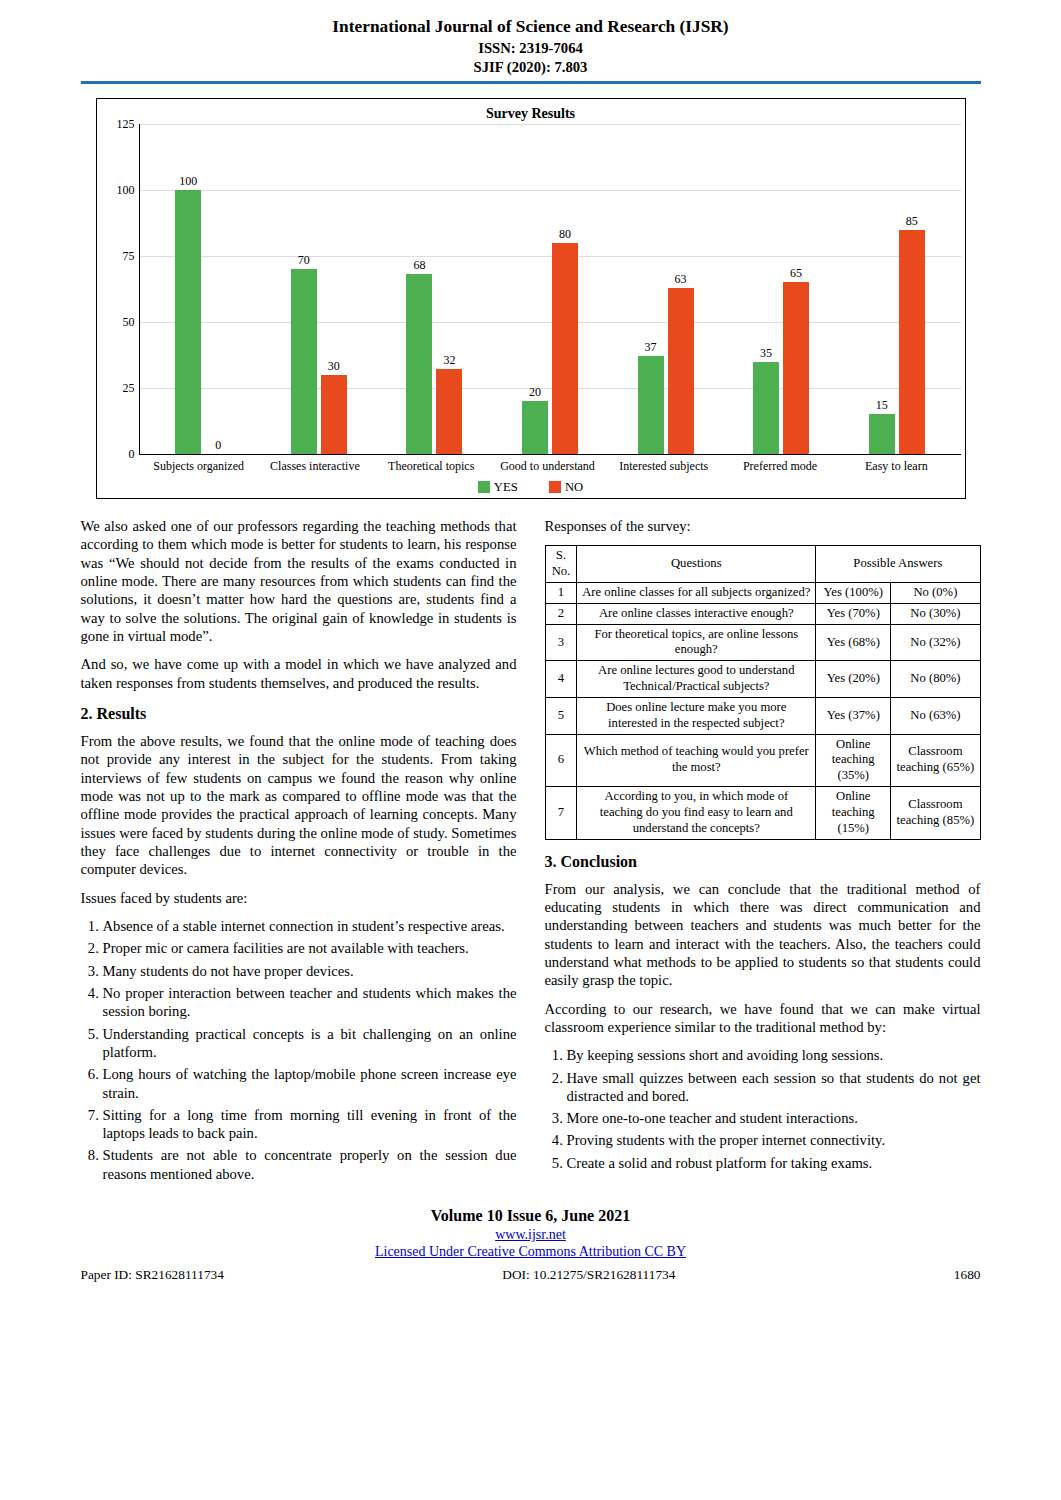International Journal of Science and Research (IJSR)
ISSN: 2319-7064
SJIF (2020): 7.803
Survey Results
125 100 75 50 25 0
100
0
70
30
68
32
20
80
37
63
35
65
15
85
Subjects organized Classes interactive Theoretical topics Good to understand Interested subjects Preferred mode Easy to learn
YES NO
We also asked one of our professors regarding the teaching methods that according to them which mode is better for students to learn, his response was “We should not decide from the results of the exams conducted in online mode. There are many resources from which students can find the solutions, it doesn’t matter how hard the questions are, students find a way to solve the solutions. The original gain of knowledge in students is gone in virtual mode”.
And so, we have come up with a model in which we have analyzed and taken responses from students themselves, and produced the results.
2. Results
From the above results, we found that the online mode of teaching does not provide any interest in the subject for the students. From taking interviews of few students on campus we found the reason why online mode was not up to the mark as compared to offline mode was that the offline mode provides the practical approach of learning concepts. Many issues were faced by students during the online mode of study. Sometimes they face challenges due to internet connectivity or trouble in the computer devices.
Issues faced by students are:
Absence of a stable internet connection in student’s respective areas.
Proper mic or camera facilities are not available with teachers.
Many students do not have proper devices.
No proper interaction between teacher and students which makes the session boring.
Understanding practical concepts is a bit challenging on an online platform.
Long hours of watching the laptop/mobile phone screen increase eye strain.
Sitting for a long time from morning till evening in front of the laptops leads to back pain.
Students are not able to concentrate properly on the session due reasons mentioned above.
Responses of the survey:
| S. No. | Questions | Possible Answers |
| --- | --- | --- |
| 1 | Are online classes for all subjects organized? | Yes (100%) | No (0%) |
| 2 | Are online classes interactive enough? | Yes (70%) | No (30%) |
| 3 | For theoretical topics, are online lessons enough? | Yes (68%) | No (32%) |
| 4 | Are online lectures good to understand Technical/Practical subjects? | Yes (20%) | No (80%) |
| 5 | Does online lecture make you more interested in the respected subject? | Yes (37%) | No (63%) |
| 6 | Which method of teaching would you prefer the most? | Online teaching (35%) | Classroom teaching (65%) |
| 7 | According to you, in which mode of teaching do you find easy to learn and understand the concepts? | Online teaching (15%) | Classroom teaching (85%) |
3. Conclusion
From our analysis, we can conclude that the traditional method of educating students in which there was direct communication and understanding between teachers and students was much better for the students to learn and interact with the teachers. Also, the teachers could understand what methods to be applied to students so that students could easily grasp the topic.
According to our research, we have found that we can make virtual classroom experience similar to the traditional method by:
By keeping sessions short and avoiding long sessions.
Have small quizzes between each session so that students do not get distracted and bored.
More one-to-one teacher and student interactions.
Proving students with the proper internet connectivity.
Create a solid and robust platform for taking exams.
Volume 10 Issue 6, June 2021
www.ijsr.net
Licensed Under Creative Commons Attribution CC BY
Paper ID: SR21628111734 DOI: 10.21275/SR21628111734 1680